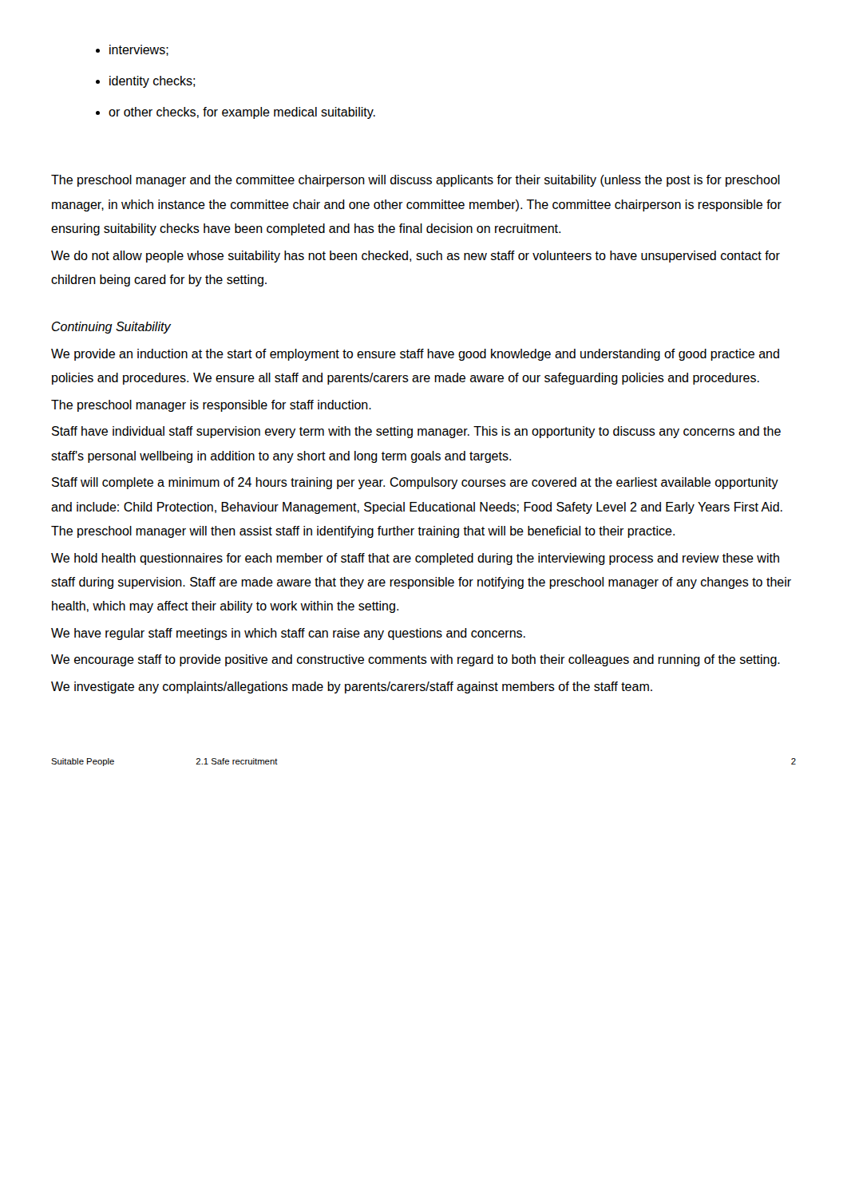interviews;
identity checks;
or other checks, for example medical suitability.
The preschool manager and the committee chairperson will discuss applicants for their suitability (unless the post is for preschool manager, in which instance the committee chair and one other committee member). The committee chairperson is responsible for ensuring suitability checks have been completed and has the final decision on recruitment.
We do not allow people whose suitability has not been checked, such as new staff or volunteers to have unsupervised contact for children being cared for by the setting.
Continuing Suitability
We provide an induction at the start of employment to ensure staff have good knowledge and understanding of good practice and policies and procedures. We ensure all staff and parents/carers are made aware of our safeguarding policies and procedures.
The preschool manager is responsible for staff induction.
Staff have individual staff supervision every term with the setting manager. This is an opportunity to discuss any concerns and the staff's personal wellbeing in addition to any short and long term goals and targets.
Staff will complete a minimum of 24 hours training per year. Compulsory courses are covered at the earliest available opportunity and include: Child Protection, Behaviour Management, Special Educational Needs; Food Safety Level 2 and Early Years First Aid. The preschool manager will then assist staff in identifying further training that will be beneficial to their practice.
We hold health questionnaires for each member of staff that are completed during the interviewing process and review these with staff during supervision. Staff are made aware that they are responsible for notifying the preschool manager of any changes to their health, which may affect their ability to work within the setting.
We have regular staff meetings in which staff can raise any questions and concerns.
We encourage staff to provide positive and constructive comments with regard to both their colleagues and running of the setting.
We investigate any complaints/allegations made by parents/carers/staff against members of the staff team.
Suitable People 2.1 Safe recruitment 2